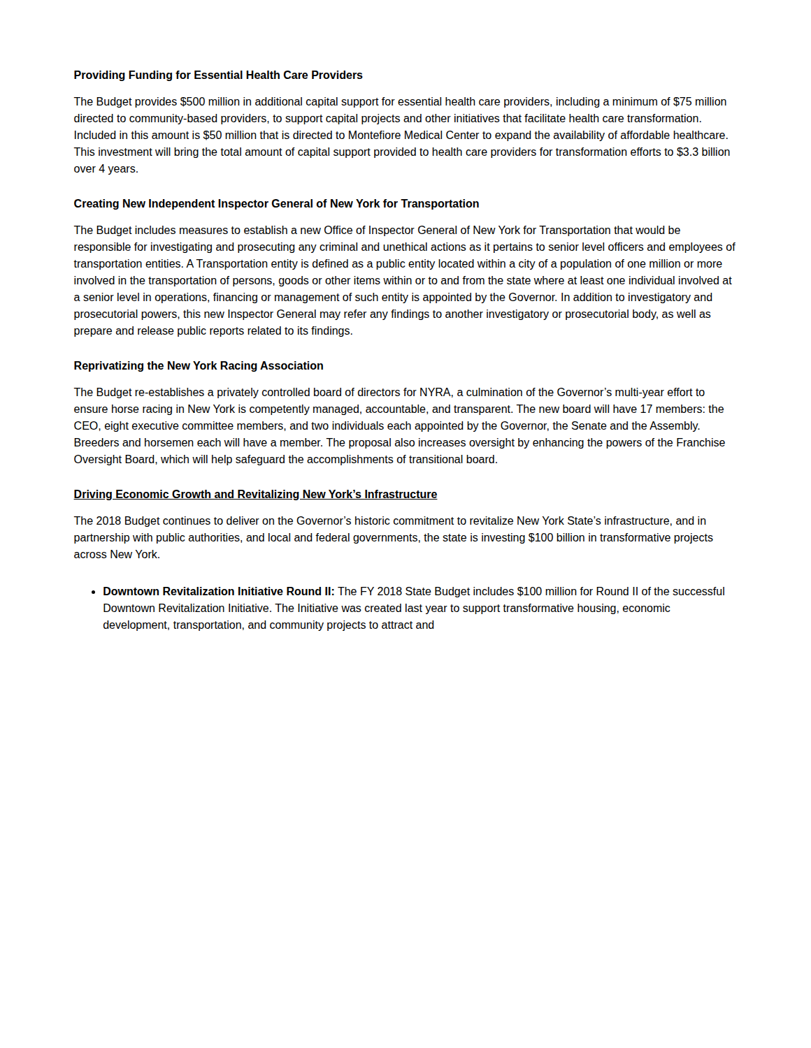Providing Funding for Essential Health Care Providers
The Budget provides $500 million in additional capital support for essential health care providers, including a minimum of $75 million directed to community-based providers, to support capital projects and other initiatives that facilitate health care transformation. Included in this amount is $50 million that is directed to Montefiore Medical Center to expand the availability of affordable healthcare. This investment will bring the total amount of capital support provided to health care providers for transformation efforts to $3.3 billion over 4 years.
Creating New Independent Inspector General of New York for Transportation
The Budget includes measures to establish a new Office of Inspector General of New York for Transportation that would be responsible for investigating and prosecuting any criminal and unethical actions as it pertains to senior level officers and employees of transportation entities. A Transportation entity is defined as a public entity located within a city of a population of one million or more involved in the transportation of persons, goods or other items within or to and from the state where at least one individual involved at a senior level in operations, financing or management of such entity is appointed by the Governor. In addition to investigatory and prosecutorial powers, this new Inspector General may refer any findings to another investigatory or prosecutorial body, as well as prepare and release public reports related to its findings.
Reprivatizing the New York Racing Association
The Budget re-establishes a privately controlled board of directors for NYRA, a culmination of the Governor’s multi-year effort to ensure horse racing in New York is competently managed, accountable, and transparent. The new board will have 17 members: the CEO, eight executive committee members, and two individuals each appointed by the Governor, the Senate and the Assembly. Breeders and horsemen each will have a member. The proposal also increases oversight by enhancing the powers of the Franchise Oversight Board, which will help safeguard the accomplishments of transitional board.
Driving Economic Growth and Revitalizing New York’s Infrastructure
The 2018 Budget continues to deliver on the Governor’s historic commitment to revitalize New York State’s infrastructure, and in partnership with public authorities, and local and federal governments, the state is investing $100 billion in transformative projects across New York.
Downtown Revitalization Initiative Round II: The FY 2018 State Budget includes $100 million for Round II of the successful Downtown Revitalization Initiative. The Initiative was created last year to support transformative housing, economic development, transportation, and community projects to attract and